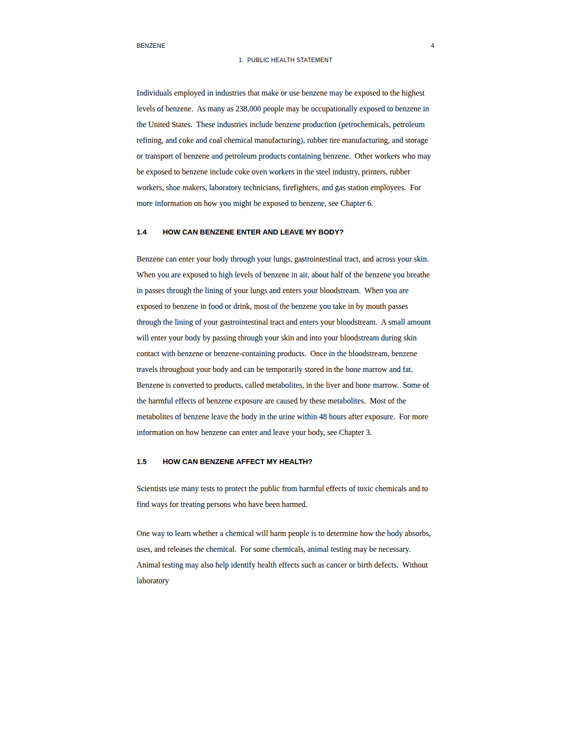Benzene 4
1. Public Health Statement
Individuals employed in industries that make or use benzene may be exposed to the highest levels of benzene. As many as 238,000 people may be occupationally exposed to benzene in the United States. These industries include benzene production (petrochemicals, petroleum refining, and coke and coal chemical manufacturing), rubber tire manufacturing, and storage or transport of benzene and petroleum products containing benzene. Other workers who may be exposed to benzene include coke oven workers in the steel industry, printers, rubber workers, shoe makers, laboratory technicians, firefighters, and gas station employees. For more information on how you might be exposed to benzene, see Chapter 6.
1.4 How can benzene enter and leave my body?
Benzene can enter your body through your lungs, gastrointestinal tract, and across your skin. When you are exposed to high levels of benzene in air, about half of the benzene you breathe in passes through the lining of your lungs and enters your bloodstream. When you are exposed to benzene in food or drink, most of the benzene you take in by mouth passes through the lining of your gastrointestinal tract and enters your bloodstream. A small amount will enter your body by passing through your skin and into your bloodstream during skin contact with benzene or benzene-containing products. Once in the bloodstream, benzene travels throughout your body and can be temporarily stored in the bone marrow and fat. Benzene is converted to products, called metabolites, in the liver and bone marrow. Some of the harmful effects of benzene exposure are caused by these metabolites. Most of the metabolites of benzene leave the body in the urine within 48 hours after exposure. For more information on how benzene can enter and leave your body, see Chapter 3.
1.5 How can benzene affect my health?
Scientists use many tests to protect the public from harmful effects of toxic chemicals and to find ways for treating persons who have been harmed.
One way to learn whether a chemical will harm people is to determine how the body absorbs, uses, and releases the chemical. For some chemicals, animal testing may be necessary. Animal testing may also help identify health effects such as cancer or birth defects. Without laboratory